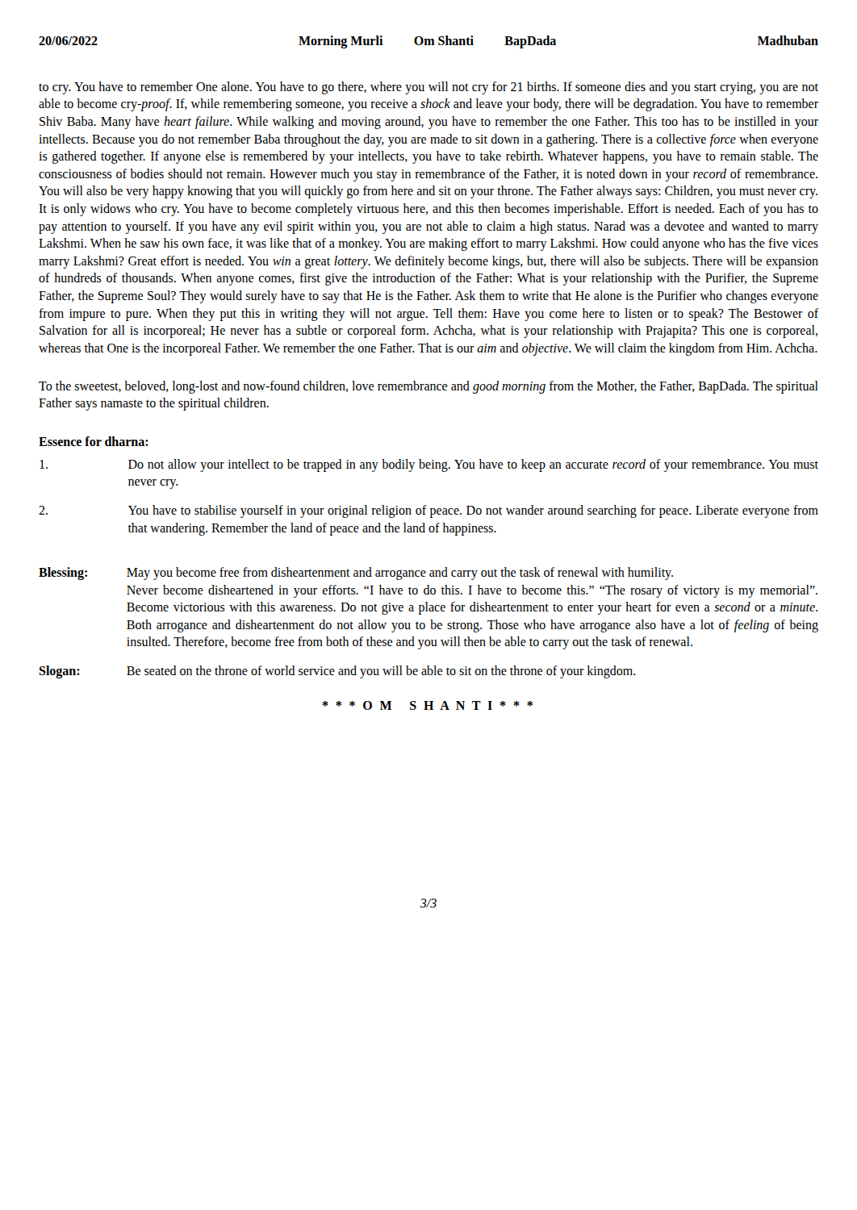20/06/2022
Morning Murli Om Shanti BapDada
Madhuban
to cry. You have to remember One alone. You have to go there, where you will not cry for 21 births. If someone dies and you start crying, you are not able to become cry-proof. If, while remembering someone, you receive a shock and leave your body, there will be degradation. You have to remember Shiv Baba. Many have heart failure. While walking and moving around, you have to remember the one Father. This too has to be instilled in your intellects. Because you do not remember Baba throughout the day, you are made to sit down in a gathering. There is a collective force when everyone is gathered together. If anyone else is remembered by your intellects, you have to take rebirth. Whatever happens, you have to remain stable. The consciousness of bodies should not remain. However much you stay in remembrance of the Father, it is noted down in your record of remembrance. You will also be very happy knowing that you will quickly go from here and sit on your throne. The Father always says: Children, you must never cry. It is only widows who cry. You have to become completely virtuous here, and this then becomes imperishable. Effort is needed. Each of you has to pay attention to yourself. If you have any evil spirit within you, you are not able to claim a high status. Narad was a devotee and wanted to marry Lakshmi. When he saw his own face, it was like that of a monkey. You are making effort to marry Lakshmi. How could anyone who has the five vices marry Lakshmi? Great effort is needed. You win a great lottery. We definitely become kings, but, there will also be subjects. There will be expansion of hundreds of thousands. When anyone comes, first give the introduction of the Father: What is your relationship with the Purifier, the Supreme Father, the Supreme Soul? They would surely have to say that He is the Father. Ask them to write that He alone is the Purifier who changes everyone from impure to pure. When they put this in writing they will not argue. Tell them: Have you come here to listen or to speak? The Bestower of Salvation for all is incorporeal; He never has a subtle or corporeal form. Achcha, what is your relationship with Prajapita? This one is corporeal, whereas that One is the incorporeal Father. We remember the one Father. That is our aim and objective. We will claim the kingdom from Him. Achcha.
To the sweetest, beloved, long-lost and now-found children, love remembrance and good morning from the Mother, the Father, BapDada. The spiritual Father says namaste to the spiritual children.
Essence for dharna:
| 1. | Do not allow your intellect to be trapped in any bodily being. You have to keep an accurate record of your remembrance. You must never cry. |
| 2. | You have to stabilise yourself in your original religion of peace. Do not wander around searching for peace. Liberate everyone from that wandering. Remember the land of peace and the land of happiness. |
| Blessing: | May you become free from disheartenment and arrogance and carry out the task of renewal with humility. Never become disheartened in your efforts. “I have to do this. I have to become this.” “The rosary of victory is my memorial”. Become victorious with this awareness. Do not give a place for disheartenment to enter your heart for even a second or a minute . Both arrogance and disheartenment do not allow you to be strong. Those who have arrogance also have a lot of feeling of being insulted. Therefore, become free from both of these and you will then be able to carry out the task of renewal. |
| Slogan: | Be seated on the throne of world service and you will be able to sit on the throne of your kingdom. |
* * * O M S H A N T I * * *
3/3